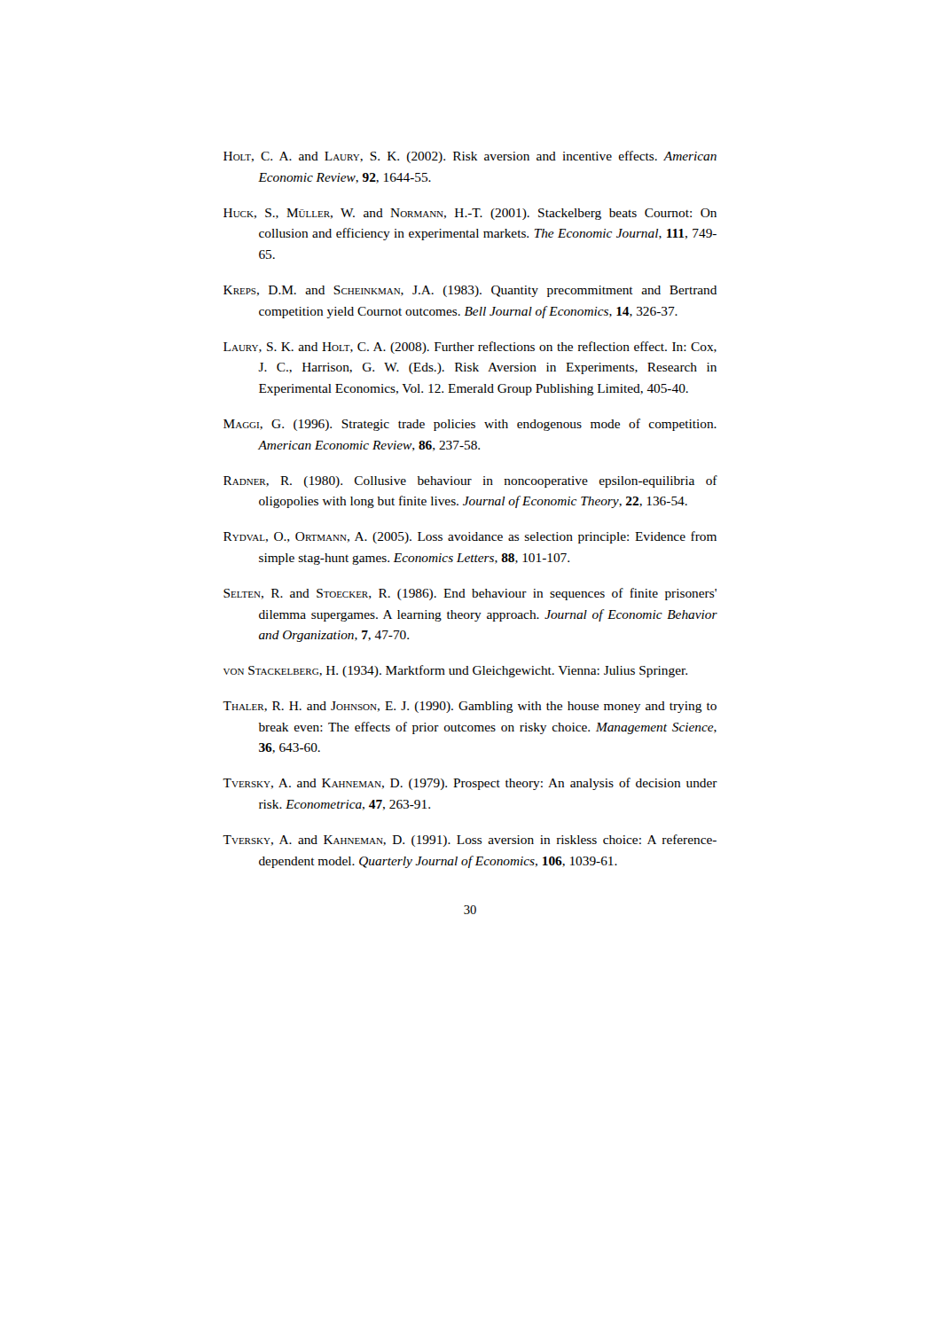Holt, C. A. and Laury, S. K. (2002). Risk aversion and incentive effects. American Economic Review, 92, 1644-55.
Huck, S., Müller, W. and Normann, H.-T. (2001). Stackelberg beats Cournot: On collusion and efficiency in experimental markets. The Economic Journal, 111, 749-65.
Kreps, D.M. and Scheinkman, J.A. (1983). Quantity precommitment and Bertrand competition yield Cournot outcomes. Bell Journal of Economics, 14, 326-37.
Laury, S. K. and Holt, C. A. (2008). Further reflections on the reflection effect. In: Cox, J. C., Harrison, G. W. (Eds.). Risk Aversion in Experiments, Research in Experimental Economics, Vol. 12. Emerald Group Publishing Limited, 405-40.
Maggi, G. (1996). Strategic trade policies with endogenous mode of competition. American Economic Review, 86, 237-58.
Radner, R. (1980). Collusive behaviour in noncooperative epsilon-equilibria of oligopolies with long but finite lives. Journal of Economic Theory, 22, 136-54.
Rydval, O., Ortmann, A. (2005). Loss avoidance as selection principle: Evidence from simple stag-hunt games. Economics Letters, 88, 101-107.
Selten, R. and Stoecker, R. (1986). End behaviour in sequences of finite prisoners' dilemma supergames. A learning theory approach. Journal of Economic Behavior and Organization, 7, 47-70.
von Stackelberg, H. (1934). Marktform und Gleichgewicht. Vienna: Julius Springer.
Thaler, R. H. and Johnson, E. J. (1990). Gambling with the house money and trying to break even: The effects of prior outcomes on risky choice. Management Science, 36, 643-60.
Tversky, A. and Kahneman, D. (1979). Prospect theory: An analysis of decision under risk. Econometrica, 47, 263-91.
Tversky, A. and Kahneman, D. (1991). Loss aversion in riskless choice: A reference-dependent model. Quarterly Journal of Economics, 106, 1039-61.
30